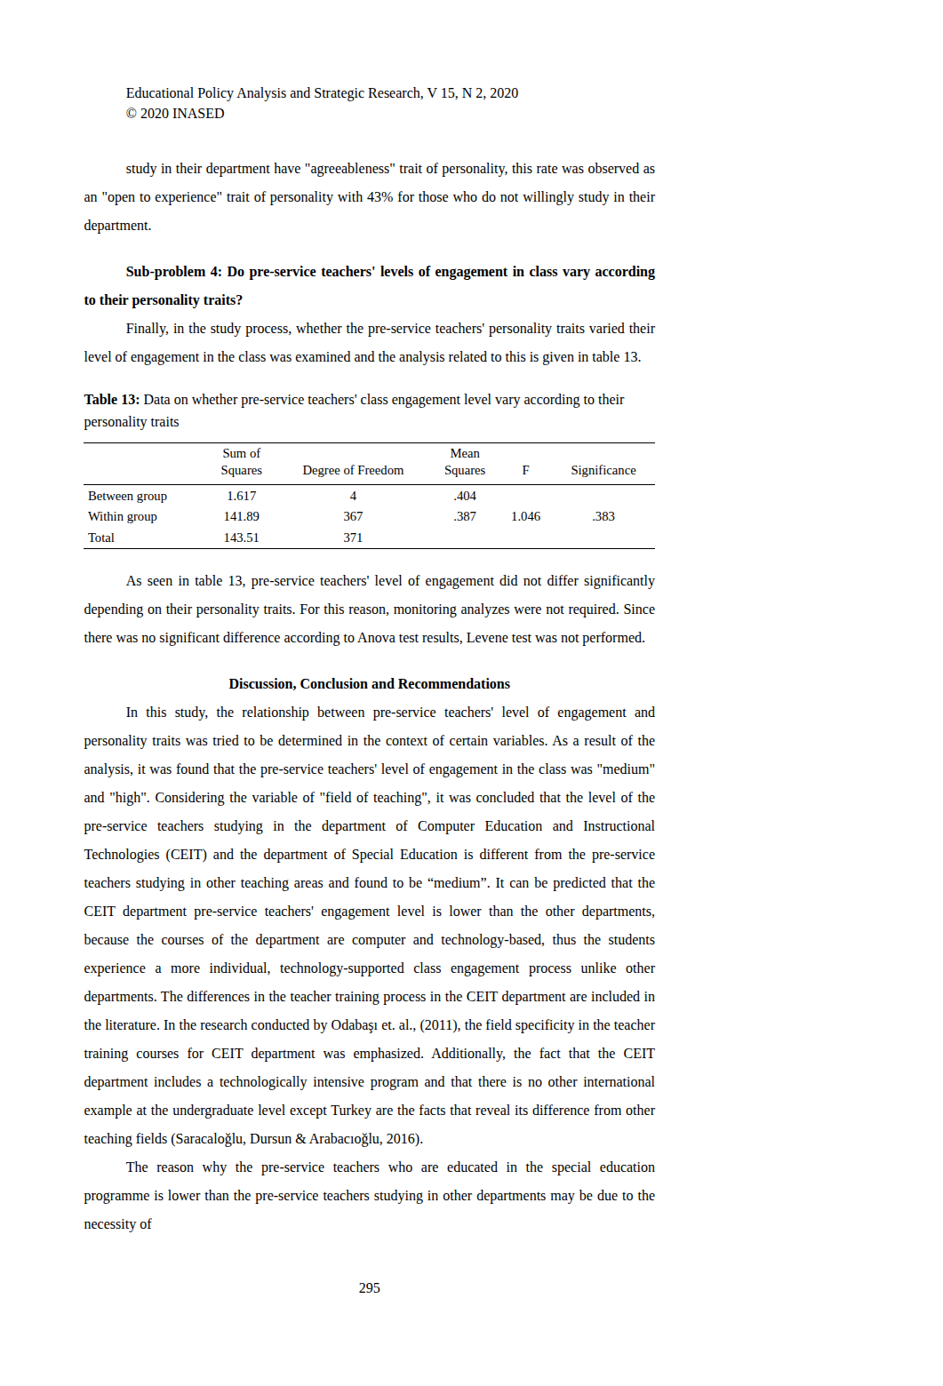Educational Policy Analysis and Strategic Research, V 15, N 2, 2020
© 2020 INASED
study in their department have "agreeableness" trait of personality, this rate was observed as an "open to experience" trait of personality with 43% for those who do not willingly study in their department.
Sub-problem 4: Do pre-service teachers' levels of engagement in class vary according to their personality traits?
Finally, in the study process, whether the pre-service teachers' personality traits varied their level of engagement in the class was examined and the analysis related to this is given in table 13.
Table 13: Data on whether pre-service teachers' class engagement level vary according to their personality traits
| | Sum of Squares | Degree of Freedom | Mean Squares | F | Significance |
| --- | --- | --- | --- | --- | --- |
| Between group | 1.617 | 4 | .404 | 1.046 | .383 |
| Within group | 141.89 | 367 | .387 |
| Total | 143.51 | 371 | | | |
As seen in table 13, pre-service teachers' level of engagement did not differ significantly depending on their personality traits. For this reason, monitoring analyzes were not required. Since there was no significant difference according to Anova test results, Levene test was not performed.
Discussion, Conclusion and Recommendations
In this study, the relationship between pre-service teachers' level of engagement and personality traits was tried to be determined in the context of certain variables. As a result of the analysis, it was found that the pre-service teachers' level of engagement in the class was "medium" and "high". Considering the variable of "field of teaching", it was concluded that the level of the pre-service teachers studying in the department of Computer Education and Instructional Technologies (CEIT) and the department of Special Education is different from the pre-service teachers studying in other teaching areas and found to be “medium”. It can be predicted that the CEIT department pre-service teachers' engagement level is lower than the other departments, because the courses of the department are computer and technology-based, thus the students experience a more individual, technology-supported class engagement process unlike other departments. The differences in the teacher training process in the CEIT department are included in the literature. In the research conducted by Odabaşı et. al., (2011), the field specificity in the teacher training courses for CEIT department was emphasized. Additionally, the fact that the CEIT department includes a technologically intensive program and that there is no other international example at the undergraduate level except Turkey are the facts that reveal its difference from other teaching fields (Saracaloğlu, Dursun & Arabacıoğlu, 2016).
The reason why the pre-service teachers who are educated in the special education programme is lower than the pre-service teachers studying in other departments may be due to the necessity of
295